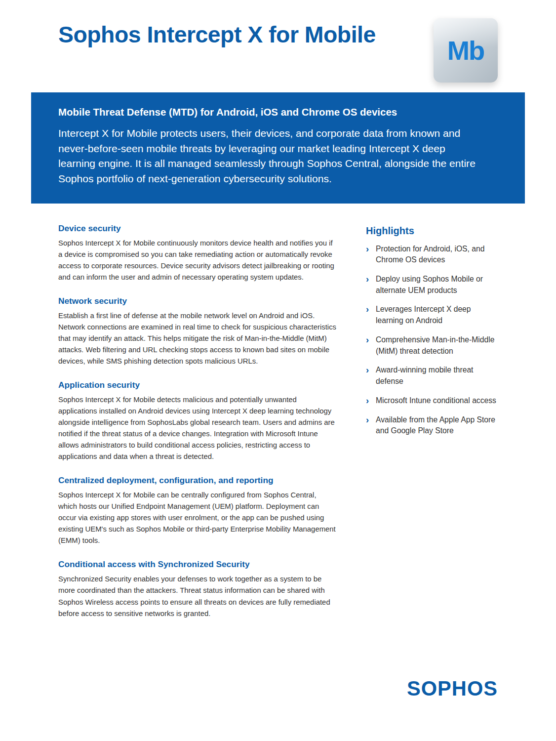Sophos Intercept X for Mobile
Mb
Mobile Threat Defense (MTD) for Android, iOS and Chrome OS devices
Intercept X for Mobile protects users, their devices, and corporate data from known and never-before-seen mobile threats by leveraging our market leading Intercept X deep learning engine. It is all managed seamlessly through Sophos Central, alongside the entire Sophos portfolio of next-generation cybersecurity solutions.
Device security
Sophos Intercept X for Mobile continuously monitors device health and notifies you if a device is compromised so you can take remediating action or automatically revoke access to corporate resources. Device security advisors detect jailbreaking or rooting and can inform the user and admin of necessary operating system updates.
Network security
Establish a first line of defense at the mobile network level on Android and iOS. Network connections are examined in real time to check for suspicious characteristics that may identify an attack. This helps mitigate the risk of Man-in-the-Middle (MitM) attacks. Web filtering and URL checking stops access to known bad sites on mobile devices, while SMS phishing detection spots malicious URLs.
Application security
Sophos Intercept X for Mobile detects malicious and potentially unwanted applications installed on Android devices using Intercept X deep learning technology alongside intelligence from SophosLabs global research team. Users and admins are notified if the threat status of a device changes. Integration with Microsoft Intune allows administrators to build conditional access policies, restricting access to applications and data when a threat is detected.
Centralized deployment, configuration, and reporting
Sophos Intercept X for Mobile can be centrally configured from Sophos Central, which hosts our Unified Endpoint Management (UEM) platform. Deployment can occur via existing app stores with user enrolment, or the app can be pushed using existing UEM's such as Sophos Mobile or third-party Enterprise Mobility Management (EMM) tools.
Conditional access with Synchronized Security
Synchronized Security enables your defenses to work together as a system to be more coordinated than the attackers. Threat status information can be shared with Sophos Wireless access points to ensure all threats on devices are fully remediated before access to sensitive networks is granted.
Highlights
Protection for Android, iOS, and Chrome OS devices
Deploy using Sophos Mobile or alternate UEM products
Leverages Intercept X deep learning on Android
Comprehensive Man-in-the-Middle (MitM) threat detection
Award-winning mobile threat defense
Microsoft Intune conditional access
Available from the Apple App Store and Google Play Store
SOPHOS